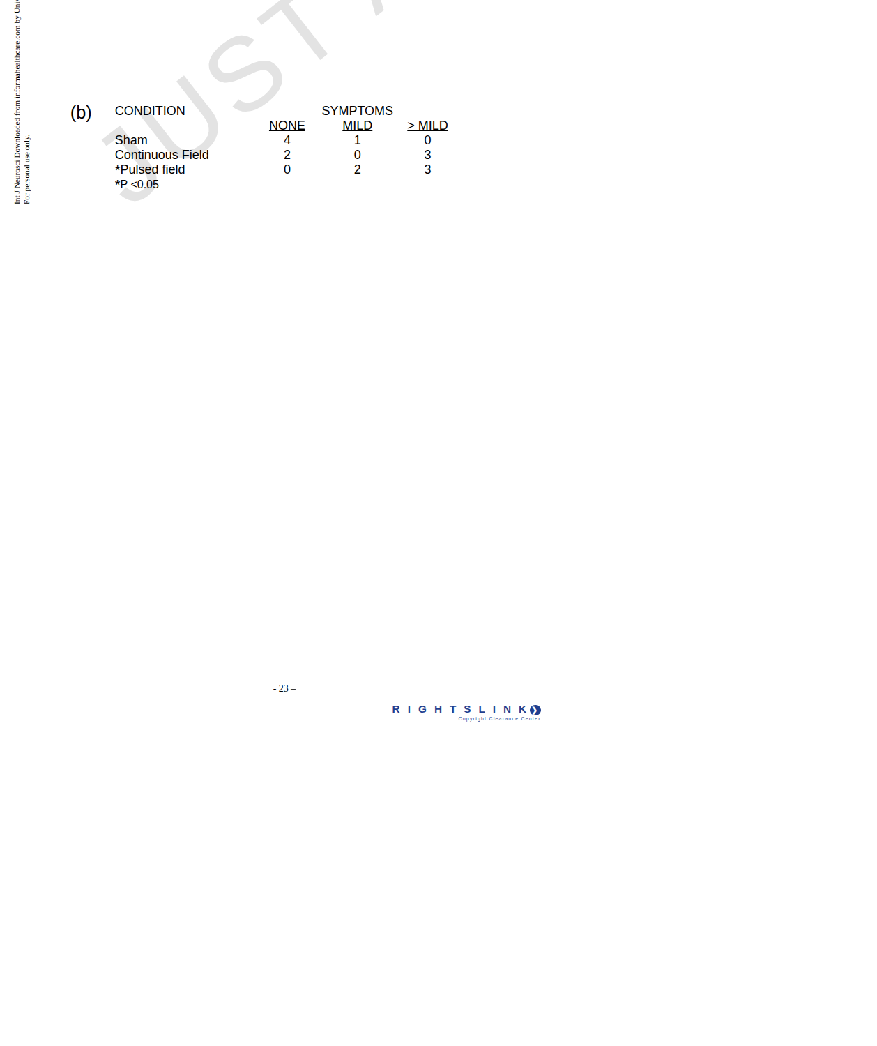Int J Neurosci Downloaded from informahealthcare.com by University of Bristol on 07/29/11 For personal use only.
JUST ACCEPTED
(b)
| CONDITION | SYMPTOMS |
| | NONE | MILD | > MILD |
| Sham | 4 | 1 | 0 |
| Continuous Field | 2 | 0 | 3 |
| * Pulsed field | 0 | 2 | 3 |
| * P <0.05 |
- 23 –
R I G H T S L I N K❯
Copyright Clearance Center